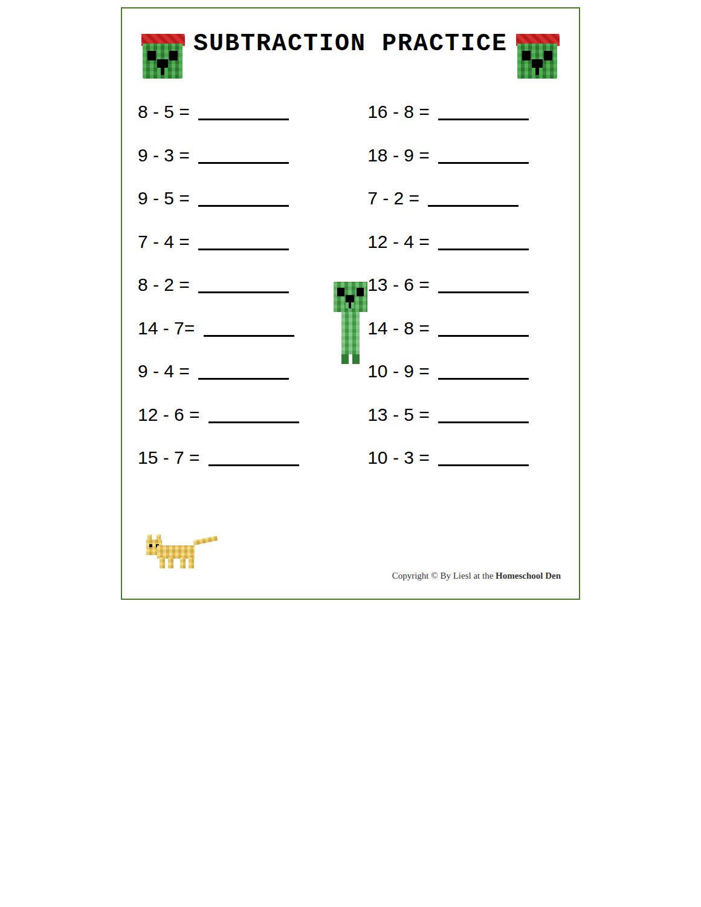SUBTRACTION PRACTICE
8 - 5 =
9 - 3 =
9 - 5 =
7 - 4 =
8 - 2 =
14 - 7=
9 - 4 =
12 - 6 =
15 - 7 =
16 - 8 =
18 - 9 =
7 - 2 =
12 - 4 =
13 - 6 =
14 - 8 =
10 - 9 =
13 - 5 =
10 - 3 =
Copyright © By Liesl at the Homeschool Den